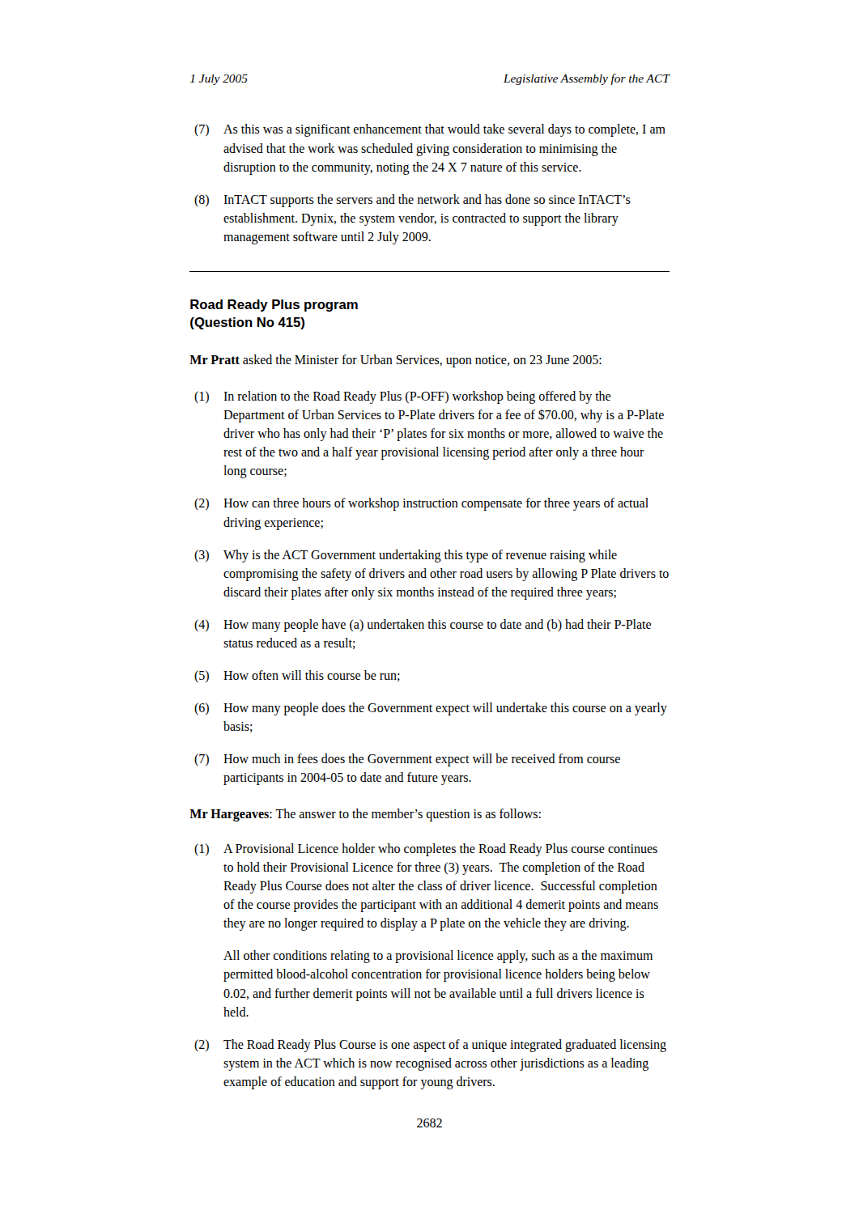1 July 2005
Legislative Assembly for the ACT
(7) As this was a significant enhancement that would take several days to complete, I am advised that the work was scheduled giving consideration to minimising the disruption to the community, noting the 24 X 7 nature of this service.
(8) InTACT supports the servers and the network and has done so since InTACT’s establishment. Dynix, the system vendor, is contracted to support the library management software until 2 July 2009.
Road Ready Plus program
(Question No 415)
Mr Pratt asked the Minister for Urban Services, upon notice, on 23 June 2005:
(1) In relation to the Road Ready Plus (P-OFF) workshop being offered by the Department of Urban Services to P-Plate drivers for a fee of $70.00, why is a P-Plate driver who has only had their ‘P’ plates for six months or more, allowed to waive the rest of the two and a half year provisional licensing period after only a three hour long course;
(2) How can three hours of workshop instruction compensate for three years of actual driving experience;
(3) Why is the ACT Government undertaking this type of revenue raising while compromising the safety of drivers and other road users by allowing P Plate drivers to discard their plates after only six months instead of the required three years;
(4) How many people have (a) undertaken this course to date and (b) had their P-Plate status reduced as a result;
(5) How often will this course be run;
(6) How many people does the Government expect will undertake this course on a yearly basis;
(7) How much in fees does the Government expect will be received from course participants in 2004-05 to date and future years.
Mr Hargeaves: The answer to the member’s question is as follows:
(1) A Provisional Licence holder who completes the Road Ready Plus course continues to hold their Provisional Licence for three (3) years. The completion of the Road Ready Plus Course does not alter the class of driver licence. Successful completion of the course provides the participant with an additional 4 demerit points and means they are no longer required to display a P plate on the vehicle they are driving.
All other conditions relating to a provisional licence apply, such as a the maximum permitted blood-alcohol concentration for provisional licence holders being below 0.02, and further demerit points will not be available until a full drivers licence is held.
(2) The Road Ready Plus Course is one aspect of a unique integrated graduated licensing system in the ACT which is now recognised across other jurisdictions as a leading example of education and support for young drivers.
2682